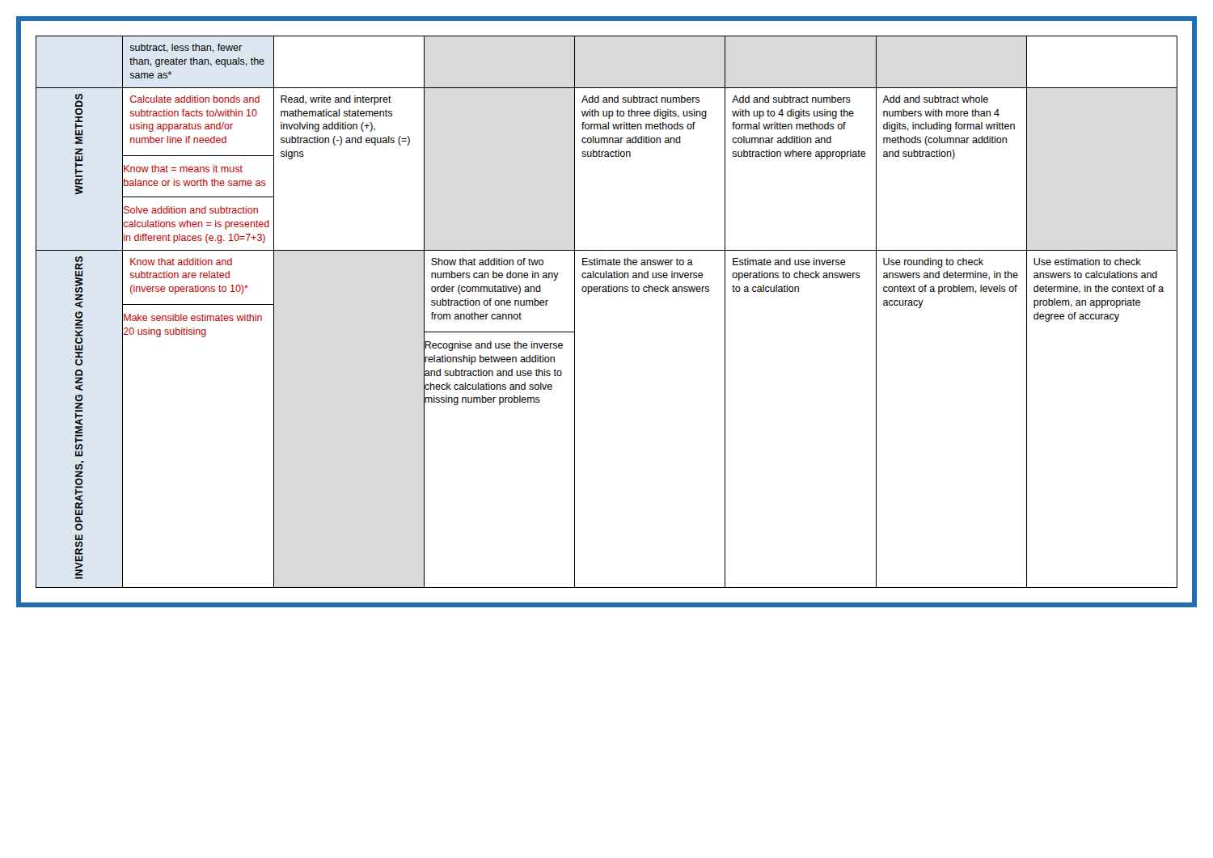| | subtract, less than, fewer than, greater than, equals, the same as* | | | | | | |
| WRITTEN METHODS | Calculate addition bonds and subtraction facts to/within 10 using apparatus and/or number line if needed Know that = means it must balance or is worth the same as Solve addition and subtraction calculations when = is presented in different places (e.g. 10=7+3) | Read, write and interpret mathematical statements involving addition (+), subtraction (-) and equals (=) signs | | Add and subtract numbers with up to three digits, using formal written methods of columnar addition and subtraction | Add and subtract numbers with up to 4 digits using the formal written methods of columnar addition and subtraction where appropriate | Add and subtract whole numbers with more than 4 digits, including formal written methods (columnar addition and subtraction) | |
| INVERSE OPERATIONS, ESTIMATING AND CHECKING ANSWERS | Know that addition and subtraction are related (inverse operations to 10)* Make sensible estimates within 20 using subitising | | Show that addition of two numbers can be done in any order (commutative) and subtraction of one number from another cannot Recognise and use the inverse relationship between addition and subtraction and use this to check calculations and solve missing number problems | Estimate the answer to a calculation and use inverse operations to check answers | Estimate and use inverse operations to check answers to a calculation | Use rounding to check answers and determine, in the context of a problem, levels of accuracy | Use estimation to check answers to calculations and determine, in the context of a problem, an appropriate degree of accuracy |